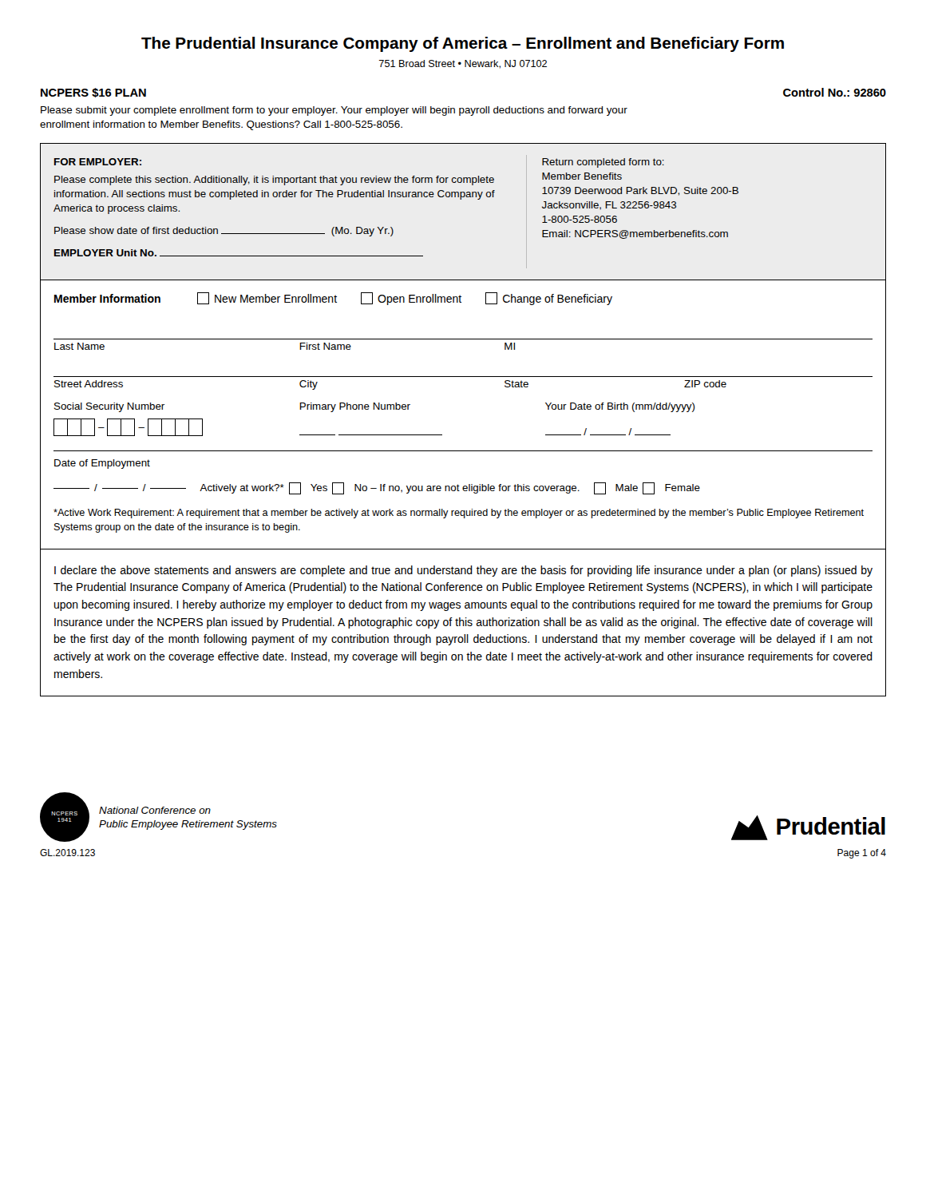The Prudential Insurance Company of America – Enrollment and Beneficiary Form
751 Broad Street • Newark, NJ 07102
NCPERS $16 PLAN
Control No.: 92860
Please submit your complete enrollment form to your employer. Your employer will begin payroll deductions and forward your enrollment information to Member Benefits. Questions? Call 1-800-525-8056.
FOR EMPLOYER:
Please complete this section. Additionally, it is important that you review the form for complete information. All sections must be completed in order for The Prudential Insurance Company of America to process claims.
Please show date of first deduction (Mo. Day Yr.)
EMPLOYER Unit No.
Return completed form to:
Member Benefits
10739 Deerwood Park BLVD, Suite 200-B
Jacksonville, FL 32256-9843
1-800-525-8056
Email: NCPERS@memberbenefits.com
Member Information
New Member Enrollment
Open Enrollment
Change of Beneficiary
Last Name
First Name
MI
Street Address
City
State
ZIP code
Social Security Number
– –
Primary Phone Number
Your Date of Birth (mm/dd/yyyy)
/ /
Date of Employment
/ / Actively at work?* Yes No – If no, you are not eligible for this coverage. Male Female
*Active Work Requirement: A requirement that a member be actively at work as normally required by the employer or as predetermined by the member’s Public Employee Retirement Systems group on the date of the insurance is to begin.
I declare the above statements and answers are complete and true and understand they are the basis for providing life insurance under a plan (or plans) issued by The Prudential Insurance Company of America (Prudential) to the National Conference on Public Employee Retirement Systems (NCPERS), in which I will participate upon becoming insured. I hereby authorize my employer to deduct from my wages amounts equal to the contributions required for me toward the premiums for Group Insurance under the NCPERS plan issued by Prudential. A photographic copy of this authorization shall be as valid as the original. The effective date of coverage will be the first day of the month following payment of my contribution through payroll deductions. I understand that my member coverage will be delayed if I am not actively at work on the coverage effective date. Instead, my coverage will begin on the date I meet the actively-at-work and other insurance requirements for covered members.
NCPERS
1941
National Conference on
Public Employee Retirement Systems
Prudential
GL.2019.123
Page 1 of 4